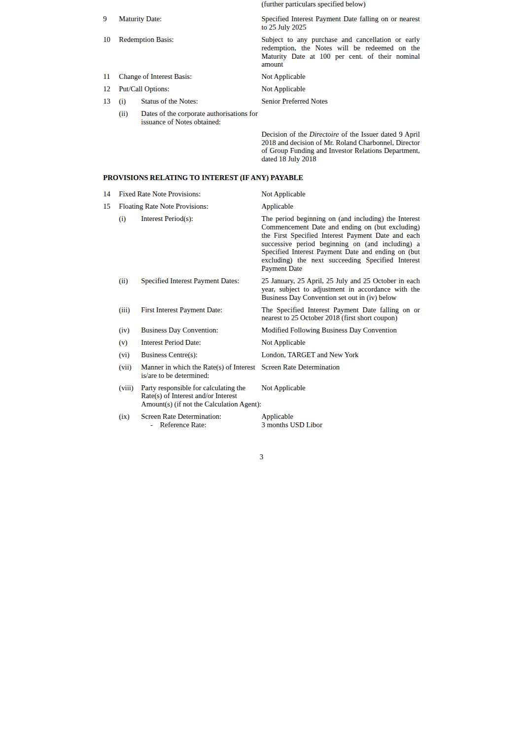(further particulars specified below)
| 9 | Maturity Date: | Specified Interest Payment Date falling on or nearest to 25 July 2025 |
| 10 | Redemption Basis: | Subject to any purchase and cancellation or early redemption, the Notes will be redeemed on the Maturity Date at 100 per cent. of their nominal amount |
| 11 | Change of Interest Basis: | Not Applicable |
| 12 | Put/Call Options: | Not Applicable |
| 13 | (i) | Status of the Notes: | Senior Preferred Notes |
| | (ii) | Dates of the corporate authorisations for issuance of Notes obtained: | |
| | | | Decision of the Directoire of the Issuer dated 9 April 2018 and decision of Mr. Roland Charbonnel, Director of Group Funding and Investor Relations Department, dated 18 July 2018 |
PROVISIONS RELATING TO INTEREST (IF ANY) PAYABLE
| 14 | Fixed Rate Note Provisions: | Not Applicable |
| 15 | Floating Rate Note Provisions: | Applicable |
| | (i) | Interest Period(s): | The period beginning on (and including) the Interest Commencement Date and ending on (but excluding) the First Specified Interest Payment Date and each successive period beginning on (and including) a Specified Interest Payment Date and ending on (but excluding) the next succeeding Specified Interest Payment Date |
| | (ii) | Specified Interest Payment Dates: | 25 January, 25 April, 25 July and 25 October in each year, subject to adjustment in accordance with the Business Day Convention set out in (iv) below |
| | (iii) | First Interest Payment Date: | The Specified Interest Payment Date falling on or nearest to 25 October 2018 (first short coupon) |
| | (iv) | Business Day Convention: | Modified Following Business Day Convention |
| | (v) | Interest Period Date: | Not Applicable |
| | (vi) | Business Centre(s): | London, TARGET and New York |
| | (vii) | Manner in which the Rate(s) of Interest is/are to be determined: | Screen Rate Determination |
| | (viii) | Party responsible for calculating the Rate(s) of Interest and/or Interest Amount(s) (if not the Calculation Agent): | Not Applicable |
| | (ix) | Screen Rate Determination: - Reference Rate: | Applicable 3 months USD Libor |
3